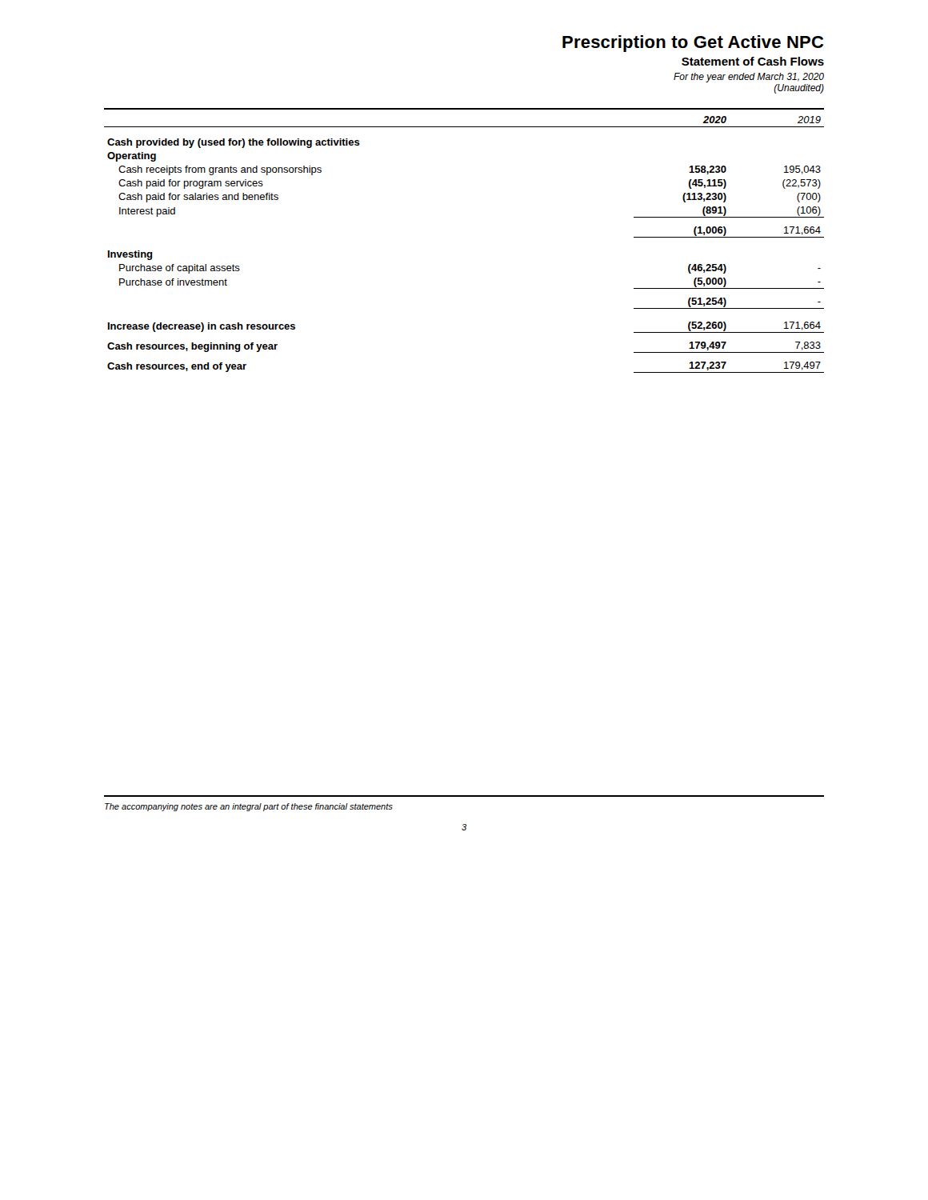Prescription to Get Active NPC
Statement of Cash Flows
For the year ended March 31, 2020
(Unaudited)
| | 2020 | 2019 |
| Cash provided by (used for) the following activities | | |
| Operating | | |
| Cash receipts from grants and sponsorships | 158,230 | 195,043 |
| Cash paid for program services | (45,115) | (22,573) |
| Cash paid for salaries and benefits | (113,230) | (700) |
| Interest paid | (891) | (106) |
| | (1,006) | 171,664 |
| Investing | | |
| Purchase of capital assets | (46,254) | - |
| Purchase of investment | (5,000) | - |
| | (51,254) | - |
| Increase (decrease) in cash resources | (52,260) | 171,664 |
| Cash resources, beginning of year | 179,497 | 7,833 |
| Cash resources, end of year | 127,237 | 179,497 |
The accompanying notes are an integral part of these financial statements
3